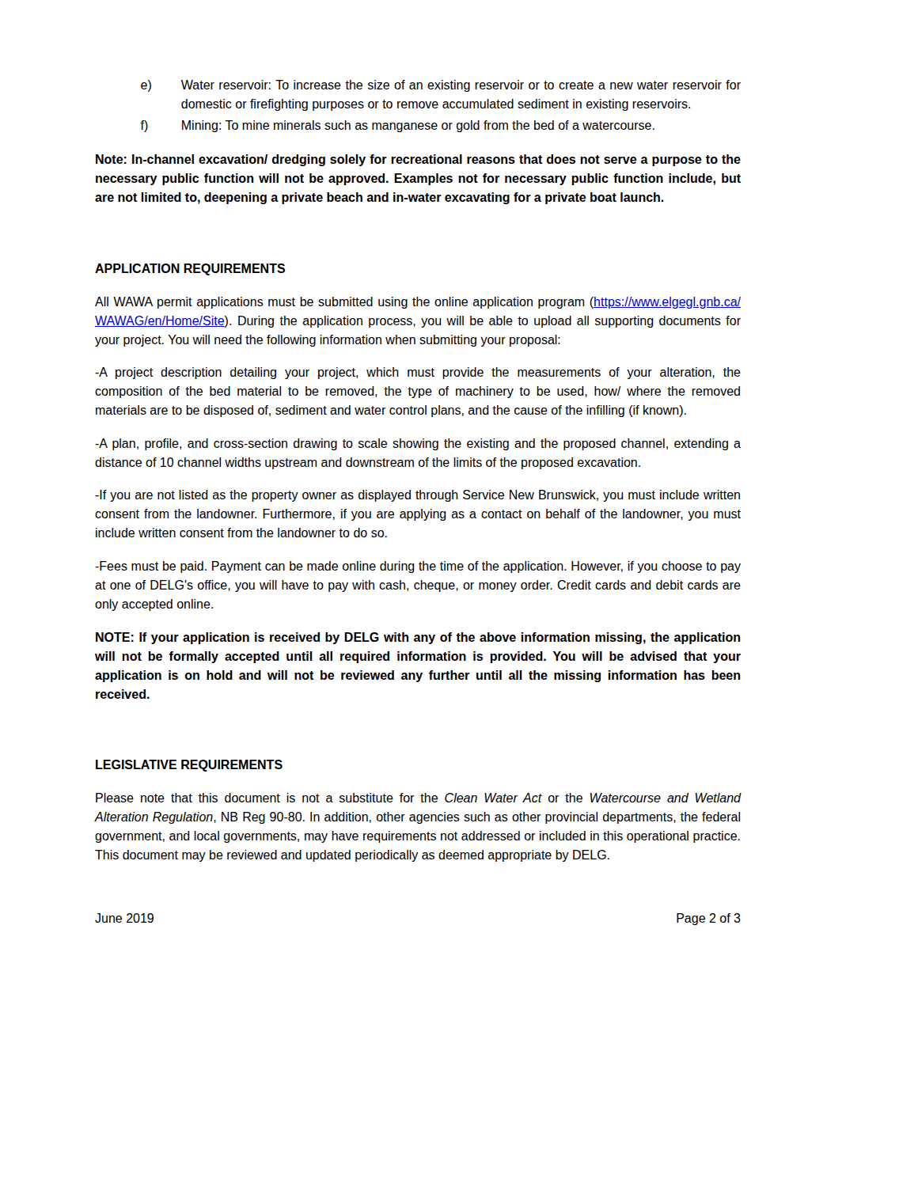e) Water reservoir: To increase the size of an existing reservoir or to create a new water reservoir for domestic or firefighting purposes or to remove accumulated sediment in existing reservoirs.
f) Mining: To mine minerals such as manganese or gold from the bed of a watercourse.
Note: In-channel excavation/ dredging solely for recreational reasons that does not serve a purpose to the necessary public function will not be approved. Examples not for necessary public function include, but are not limited to, deepening a private beach and in-water excavating for a private boat launch.
APPLICATION REQUIREMENTS
All WAWA permit applications must be submitted using the online application program (https://www.elgegl.gnb.ca/WAWAG/en/Home/Site). During the application process, you will be able to upload all supporting documents for your project. You will need the following information when submitting your proposal:
-A project description detailing your project, which must provide the measurements of your alteration, the composition of the bed material to be removed, the type of machinery to be used, how/ where the removed materials are to be disposed of, sediment and water control plans, and the cause of the infilling (if known).
-A plan, profile, and cross-section drawing to scale showing the existing and the proposed channel, extending a distance of 10 channel widths upstream and downstream of the limits of the proposed excavation.
-If you are not listed as the property owner as displayed through Service New Brunswick, you must include written consent from the landowner. Furthermore, if you are applying as a contact on behalf of the landowner, you must include written consent from the landowner to do so.
-Fees must be paid. Payment can be made online during the time of the application. However, if you choose to pay at one of DELG's office, you will have to pay with cash, cheque, or money order. Credit cards and debit cards are only accepted online.
NOTE: If your application is received by DELG with any of the above information missing, the application will not be formally accepted until all required information is provided. You will be advised that your application is on hold and will not be reviewed any further until all the missing information has been received.
LEGISLATIVE REQUIREMENTS
Please note that this document is not a substitute for the Clean Water Act or the Watercourse and Wetland Alteration Regulation, NB Reg 90-80. In addition, other agencies such as other provincial departments, the federal government, and local governments, may have requirements not addressed or included in this operational practice. This document may be reviewed and updated periodically as deemed appropriate by DELG.
June 2019 Page 2 of 3